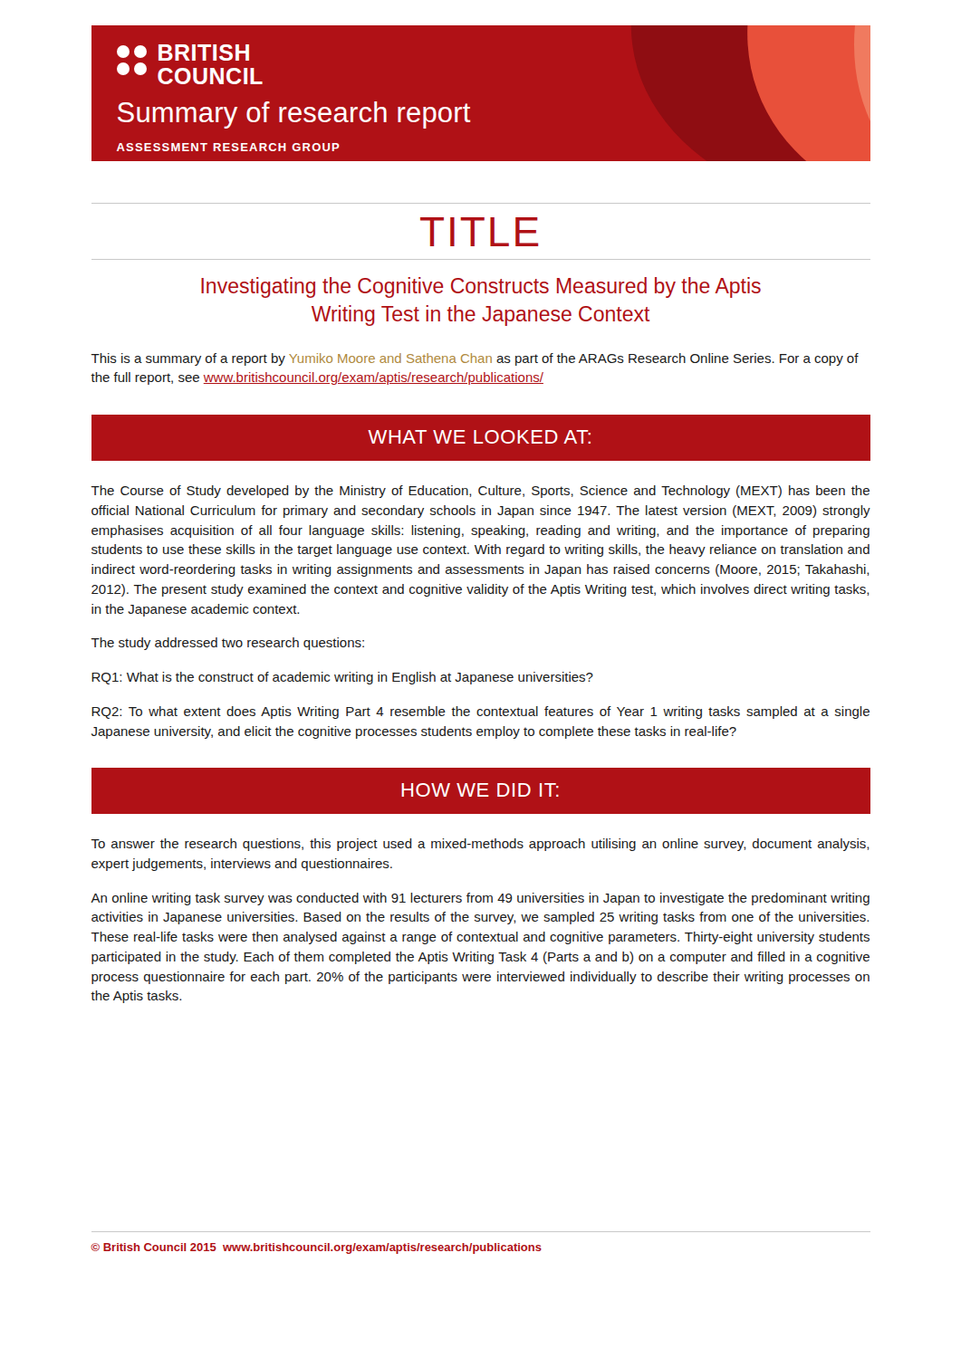British
Council
Summary of research report
Assessment Research Group
TITLE
Investigating the Cognitive Constructs Measured by the Aptis
Writing Test in the Japanese Context
This is a summary of a report by Yumiko Moore and Sathena Chan as part of the ARAGs Research Online Series. For a copy of the full report, see www.britishcouncil.org/exam/aptis/research/publications/
WHAT WE LOOKED AT:
The Course of Study developed by the Ministry of Education, Culture, Sports, Science and Technology (MEXT) has been the official National Curriculum for primary and secondary schools in Japan since 1947. The latest version (MEXT, 2009) strongly emphasises acquisition of all four language skills: listening, speaking, reading and writing, and the importance of preparing students to use these skills in the target language use context. With regard to writing skills, the heavy reliance on translation and indirect word-reordering tasks in writing assignments and assessments in Japan has raised concerns (Moore, 2015; Takahashi, 2012). The present study examined the context and cognitive validity of the Aptis Writing test, which involves direct writing tasks, in the Japanese academic context.
The study addressed two research questions:
RQ1: What is the construct of academic writing in English at Japanese universities?
RQ2: To what extent does Aptis Writing Part 4 resemble the contextual features of Year 1 writing tasks sampled at a single Japanese university, and elicit the cognitive processes students employ to complete these tasks in real-life?
HOW WE DID IT:
To answer the research questions, this project used a mixed-methods approach utilising an online survey, document analysis, expert judgements, interviews and questionnaires.
An online writing task survey was conducted with 91 lecturers from 49 universities in Japan to investigate the predominant writing activities in Japanese universities. Based on the results of the survey, we sampled 25 writing tasks from one of the universities. These real-life tasks were then analysed against a range of contextual and cognitive parameters. Thirty-eight university students participated in the study. Each of them completed the Aptis Writing Task 4 (Parts a and b) on a computer and filled in a cognitive process questionnaire for each part. 20% of the participants were interviewed individually to describe their writing processes on the Aptis tasks.
© British Council 2015 www.britishcouncil.org/exam/aptis/research/publications